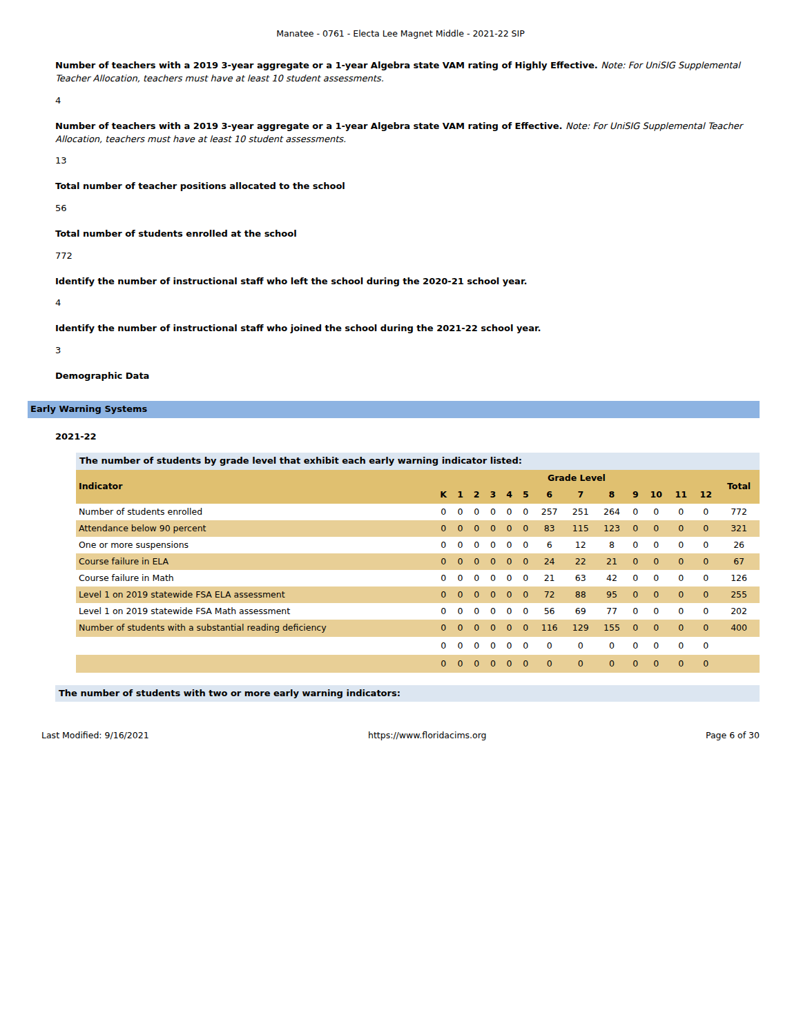Manatee - 0761 - Electa Lee Magnet Middle - 2021-22 SIP
Number of teachers with a 2019 3-year aggregate or a 1-year Algebra state VAM rating of Highly Effective. Note: For UniSIG Supplemental Teacher Allocation, teachers must have at least 10 student assessments.
4
Number of teachers with a 2019 3-year aggregate or a 1-year Algebra state VAM rating of Effective. Note: For UniSIG Supplemental Teacher Allocation, teachers must have at least 10 student assessments.
13
Total number of teacher positions allocated to the school
56
Total number of students enrolled at the school
772
Identify the number of instructional staff who left the school during the 2020-21 school year.
4
Identify the number of instructional staff who joined the school during the 2021-22 school year.
3
Demographic Data
Early Warning Systems
2021-22
The number of students by grade level that exhibit each early warning indicator listed:
| Indicator | Grade Level | Total |
| --- | --- | --- |
| K | 1 | 2 | 3 | 4 | 5 | 6 | 7 | 8 | 9 | 10 | 11 | 12 |
| Number of students enrolled | 0 | 0 | 0 | 0 | 0 | 0 | 257 | 251 | 264 | 0 | 0 | 0 | 0 | 772 |
| Attendance below 90 percent | 0 | 0 | 0 | 0 | 0 | 0 | 83 | 115 | 123 | 0 | 0 | 0 | 0 | 321 |
| One or more suspensions | 0 | 0 | 0 | 0 | 0 | 0 | 6 | 12 | 8 | 0 | 0 | 0 | 0 | 26 |
| Course failure in ELA | 0 | 0 | 0 | 0 | 0 | 0 | 24 | 22 | 21 | 0 | 0 | 0 | 0 | 67 |
| Course failure in Math | 0 | 0 | 0 | 0 | 0 | 0 | 21 | 63 | 42 | 0 | 0 | 0 | 0 | 126 |
| Level 1 on 2019 statewide FSA ELA assessment | 0 | 0 | 0 | 0 | 0 | 0 | 72 | 88 | 95 | 0 | 0 | 0 | 0 | 255 |
| Level 1 on 2019 statewide FSA Math assessment | 0 | 0 | 0 | 0 | 0 | 0 | 56 | 69 | 77 | 0 | 0 | 0 | 0 | 202 |
| Number of students with a substantial reading deficiency | 0 | 0 | 0 | 0 | 0 | 0 | 116 | 129 | 155 | 0 | 0 | 0 | 0 | 400 |
| | 0 | 0 | 0 | 0 | 0 | 0 | 0 | 0 | 0 | 0 | 0 | 0 | 0 | |
| | 0 | 0 | 0 | 0 | 0 | 0 | 0 | 0 | 0 | 0 | 0 | 0 | 0 | |
The number of students with two or more early warning indicators:
Last Modified: 9/16/2021
https://www.floridacims.org
Page 6 of 30